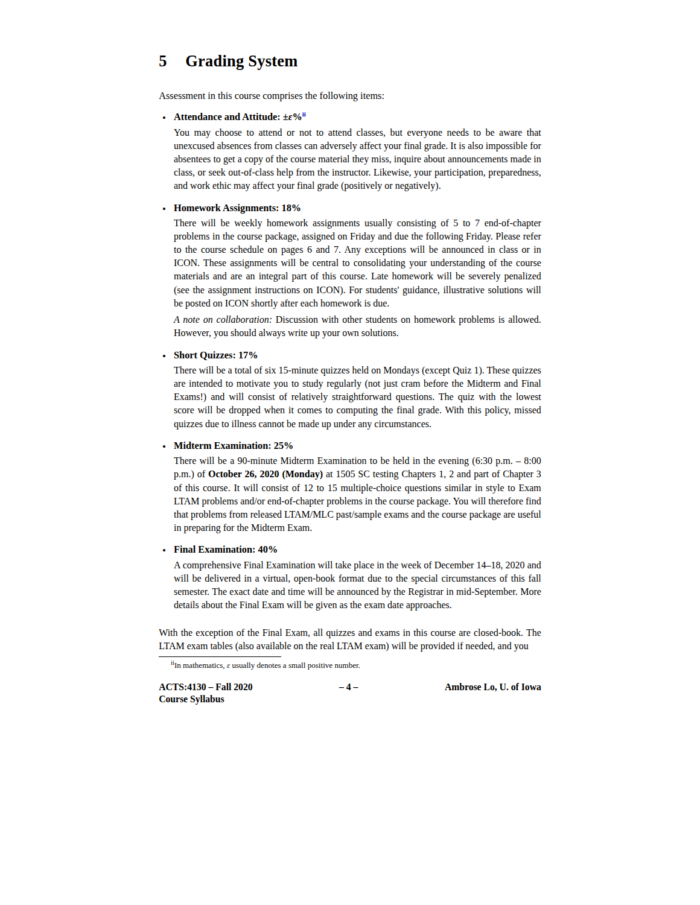5 Grading System
Assessment in this course comprises the following items:
Attendance and Attitude: ±ε%ii
You may choose to attend or not to attend classes, but everyone needs to be aware that unexcused absences from classes can adversely affect your final grade. It is also impossible for absentees to get a copy of the course material they miss, inquire about announcements made in class, or seek out-of-class help from the instructor. Likewise, your participation, preparedness, and work ethic may affect your final grade (positively or negatively).
Homework Assignments: 18%
There will be weekly homework assignments usually consisting of 5 to 7 end-of-chapter problems in the course package, assigned on Friday and due the following Friday. Please refer to the course schedule on pages 6 and 7. Any exceptions will be announced in class or in ICON. These assignments will be central to consolidating your understanding of the course materials and are an integral part of this course. Late homework will be severely penalized (see the assignment instructions on ICON). For students' guidance, illustrative solutions will be posted on ICON shortly after each homework is due.
A note on collaboration: Discussion with other students on homework problems is allowed. However, you should always write up your own solutions.
Short Quizzes: 17%
There will be a total of six 15-minute quizzes held on Mondays (except Quiz 1). These quizzes are intended to motivate you to study regularly (not just cram before the Midterm and Final Exams!) and will consist of relatively straightforward questions. The quiz with the lowest score will be dropped when it comes to computing the final grade. With this policy, missed quizzes due to illness cannot be made up under any circumstances.
Midterm Examination: 25%
There will be a 90-minute Midterm Examination to be held in the evening (6:30 p.m. – 8:00 p.m.) of October 26, 2020 (Monday) at 1505 SC testing Chapters 1, 2 and part of Chapter 3 of this course. It will consist of 12 to 15 multiple-choice questions similar in style to Exam LTAM problems and/or end-of-chapter problems in the course package. You will therefore find that problems from released LTAM/MLC past/sample exams and the course package are useful in preparing for the Midterm Exam.
Final Examination: 40%
A comprehensive Final Examination will take place in the week of December 14–18, 2020 and will be delivered in a virtual, open-book format due to the special circumstances of this fall semester. The exact date and time will be announced by the Registrar in mid-September. More details about the Final Exam will be given as the exam date approaches.
With the exception of the Final Exam, all quizzes and exams in this course are closed-book. The LTAM exam tables (also available on the real LTAM exam) will be provided if needed, and you
iiIn mathematics, ε usually denotes a small positive number.
ACTS:4130 – Fall 2020
Course Syllabus
– 4 –
Ambrose Lo, U. of Iowa